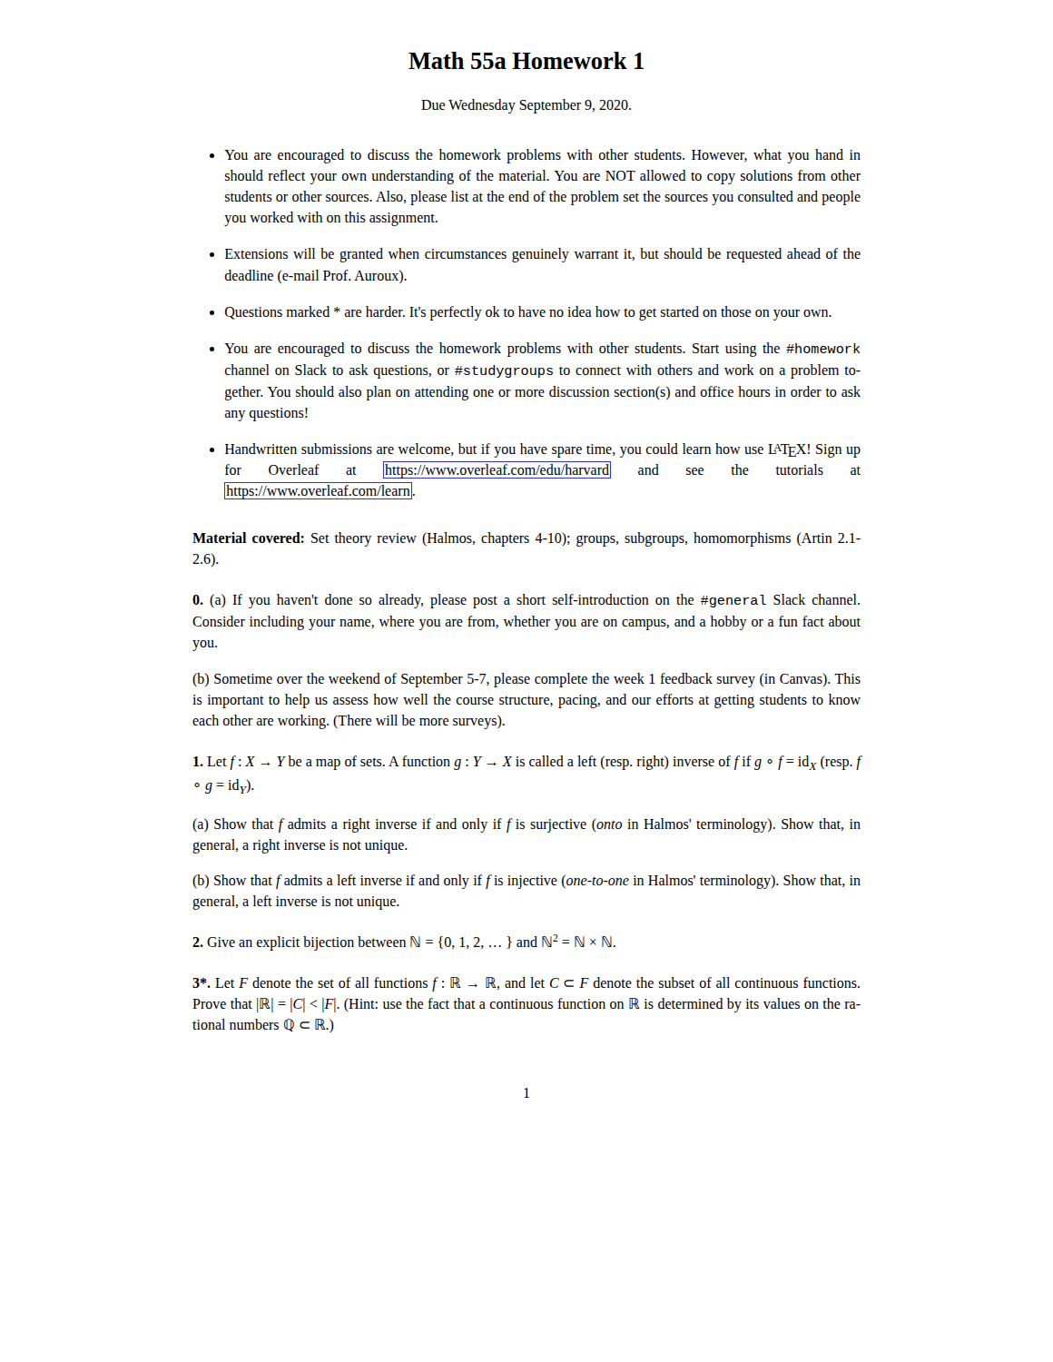Math 55a Homework 1
Due Wednesday September 9, 2020.
You are encouraged to discuss the homework problems with other students. However, what you hand in should reflect your own understanding of the material. You are NOT allowed to copy solutions from other students or other sources. Also, please list at the end of the problem set the sources you consulted and people you worked with on this assignment.
Extensions will be granted when circumstances genuinely warrant it, but should be requested ahead of the deadline (e-mail Prof. Auroux).
Questions marked * are harder. It's perfectly ok to have no idea how to get started on those on your own.
You are encouraged to discuss the homework problems with other students. Start using the #homework channel on Slack to ask questions, or #studygroups to connect with others and work on a problem together. You should also plan on attending one or more discussion section(s) and office hours in order to ask any questions!
Handwritten submissions are welcome, but if you have spare time, you could learn how use La TEX! Sign up for Overleaf at https://www.overleaf.com/edu/harvard and see the tutorials at https://www.overleaf.com/learn.
Material covered: Set theory review (Halmos, chapters 4-10); groups, subgroups, homomorphisms (Artin 2.1-2.6).
0. (a) If you haven't done so already, please post a short self-introduction on the #general Slack channel. Consider including your name, where you are from, whether you are on campus, and a hobby or a fun fact about you.
(b) Sometime over the weekend of September 5-7, please complete the week 1 feedback survey (in Canvas). This is important to help us assess how well the course structure, pacing, and our efforts at getting students to know each other are working. (There will be more surveys).
1. Let f : X → Y be a map of sets. A function g : Y → X is called a left (resp. right) inverse of f if g ∘ f = idX (resp. f ∘ g = idY).
(a) Show that f admits a right inverse if and only if f is surjective (onto in Halmos' terminology). Show that, in general, a right inverse is not unique.
(b) Show that f admits a left inverse if and only if f is injective (one-to-one in Halmos' terminology). Show that, in general, a left inverse is not unique.
2. Give an explicit bijection between ℕ = {0, 1, 2, … } and ℕ2 = ℕ × ℕ.
3*. Let F denote the set of all functions f : ℝ → ℝ, and let C ⊂ F denote the subset of all continuous functions. Prove that |ℝ| = |C| < |F|. (Hint: use the fact that a continuous function on ℝ is determined by its values on the rational numbers ℚ ⊂ ℝ.)
1